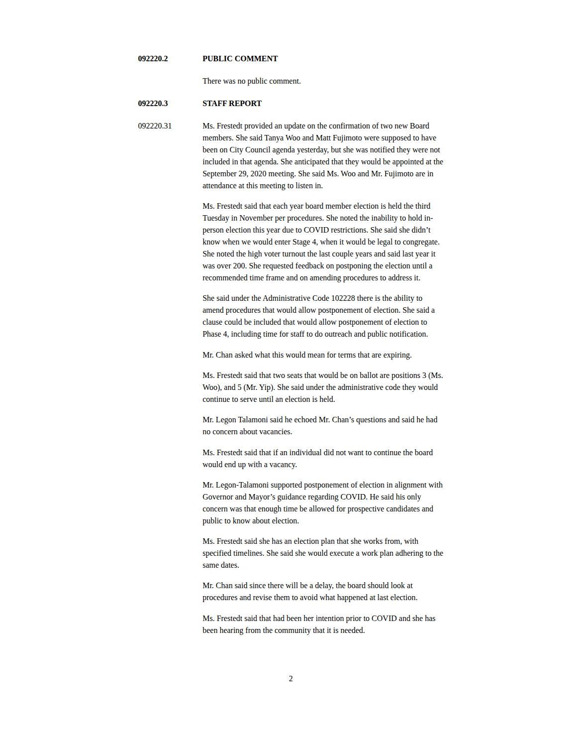| 092220.2 | PUBLIC COMMENT |
| | There was no public comment. |
| 092220.3 | STAFF REPORT |
| 092220.31 | Ms. Frestedt provided an update on the confirmation of two new Board members. She said Tanya Woo and Matt Fujimoto were supposed to have been on City Council agenda yesterday, but she was notified they were not included in that agenda. She anticipated that they would be appointed at the September 29, 2020 meeting. She said Ms. Woo and Mr. Fujimoto are in attendance at this meeting to listen in. Ms. Frestedt said that each year board member election is held the third Tuesday in November per procedures. She noted the inability to hold in-person election this year due to COVID restrictions. She said she didn’t know when we would enter Stage 4, when it would be legal to congregate. She noted the high voter turnout the last couple years and said last year it was over 200. She requested feedback on postponing the election until a recommended time frame and on amending procedures to address it. She said under the Administrative Code 102228 there is the ability to amend procedures that would allow postponement of election. She said a clause could be included that would allow postponement of election to Phase 4, including time for staff to do outreach and public notification. Mr. Chan asked what this would mean for terms that are expiring. Ms. Frestedt said that two seats that would be on ballot are positions 3 (Ms. Woo), and 5 (Mr. Yip). She said under the administrative code they would continue to serve until an election is held. Mr. Legon Talamoni said he echoed Mr. Chan’s questions and said he had no concern about vacancies. Ms. Frestedt said that if an individual did not want to continue the board would end up with a vacancy. Mr. Legon-Talamoni supported postponement of election in alignment with Governor and Mayor’s guidance regarding COVID. He said his only concern was that enough time be allowed for prospective candidates and public to know about election. Ms. Frestedt said she has an election plan that she works from, with specified timelines. She said she would execute a work plan adhering to the same dates. Mr. Chan said since there will be a delay, the board should look at procedures and revise them to avoid what happened at last election. Ms. Frestedt said that had been her intention prior to COVID and she has been hearing from the community that it is needed. |
2